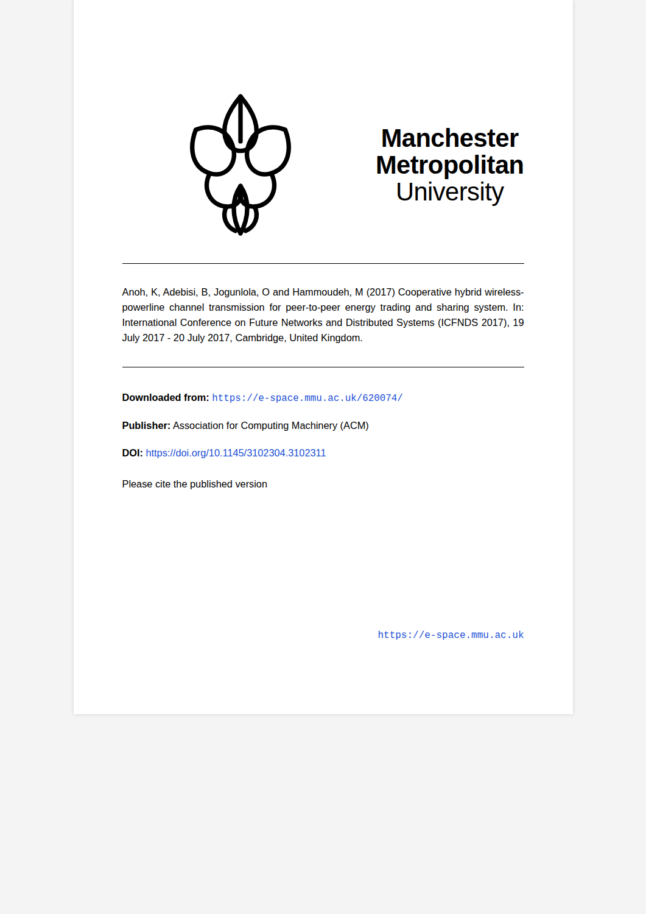Manchester
Metropolitan
University
Anoh, K, Adebisi, B, Jogunlola, O and Hammoudeh, M (2017) Cooperative hybrid wireless-powerline channel transmission for peer-to-peer energy trading and sharing system. In: International Conference on Future Networks and Distributed Systems (ICFNDS 2017), 19 July 2017 - 20 July 2017, Cambridge, United Kingdom.
Downloaded from: https://e-space.mmu.ac.uk/620074/
Publisher: Association for Computing Machinery (ACM)
DOI: https://doi.org/10.1145/3102304.3102311
Please cite the published version
https://e-space.mmu.ac.uk